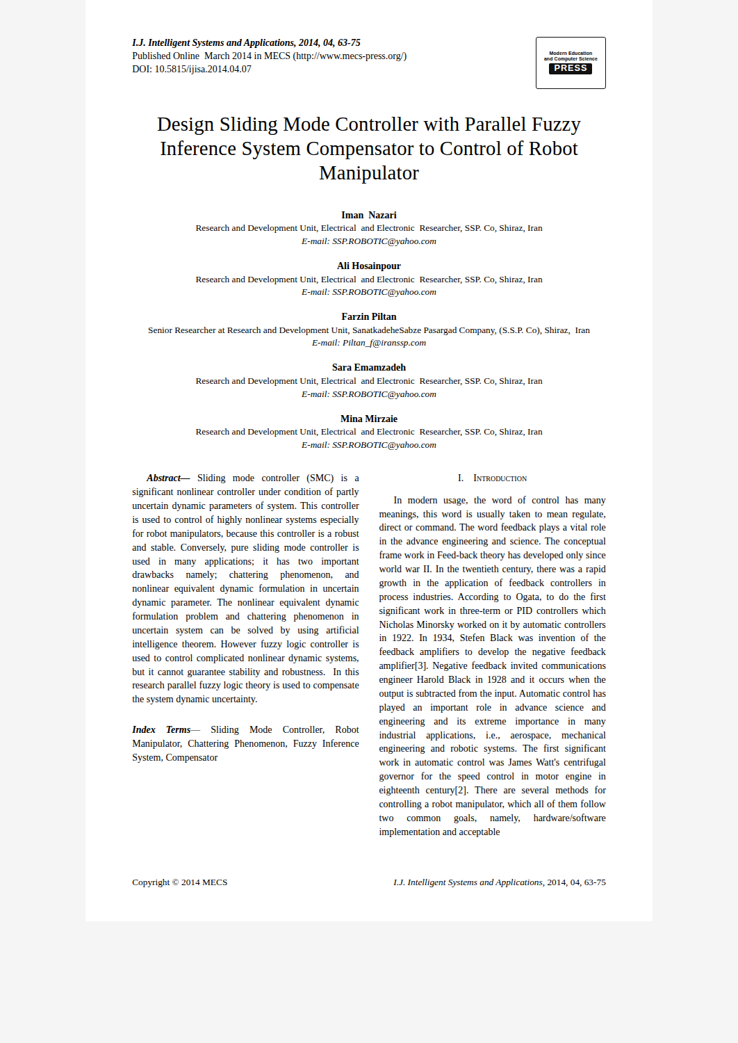I.J. Intelligent Systems and Applications, 2014, 04, 63-75
Published Online March 2014 in MECS (http://www.mecs-press.org/)
DOI: 10.5815/ijisa.2014.04.07
Modern Education
and Computer Science
PRESS
Design Sliding Mode Controller with Parallel Fuzzy Inference System Compensator to Control of Robot Manipulator
Iman Nazari
Research and Development Unit, Electrical and Electronic Researcher, SSP. Co, Shiraz, Iran
E-mail: SSP.ROBOTIC@yahoo.com
Ali Hosainpour
Research and Development Unit, Electrical and Electronic Researcher, SSP. Co, Shiraz, Iran
E-mail: SSP.ROBOTIC@yahoo.com
Farzin Piltan
Senior Researcher at Research and Development Unit, SanatkadeheSabze Pasargad Company, (S.S.P. Co), Shiraz, Iran
E-mail: Piltan_f@iranssp.com
Sara Emamzadeh
Research and Development Unit, Electrical and Electronic Researcher, SSP. Co, Shiraz, Iran
E-mail: SSP.ROBOTIC@yahoo.com
Mina Mirzaie
Research and Development Unit, Electrical and Electronic Researcher, SSP. Co, Shiraz, Iran
E-mail: SSP.ROBOTIC@yahoo.com
Abstract— Sliding mode controller (SMC) is a significant nonlinear controller under condition of partly uncertain dynamic parameters of system. This controller is used to control of highly nonlinear systems especially for robot manipulators, because this controller is a robust and stable. Conversely, pure sliding mode controller is used in many applications; it has two important drawbacks namely; chattering phenomenon, and nonlinear equivalent dynamic formulation in uncertain dynamic parameter. The nonlinear equivalent dynamic formulation problem and chattering phenomenon in uncertain system can be solved by using artificial intelligence theorem. However fuzzy logic controller is used to control complicated nonlinear dynamic systems, but it cannot guarantee stability and robustness. In this research parallel fuzzy logic theory is used to compensate the system dynamic uncertainty.
Index Terms— Sliding Mode Controller, Robot Manipulator, Chattering Phenomenon, Fuzzy Inference System, Compensator
I. Introduction
In modern usage, the word of control has many meanings, this word is usually taken to mean regulate, direct or command. The word feedback plays a vital role in the advance engineering and science. The conceptual frame work in Feed-back theory has developed only since world war II. In the twentieth century, there was a rapid growth in the application of feedback controllers in process industries. According to Ogata, to do the first significant work in three-term or PID controllers which Nicholas Minorsky worked on it by automatic controllers in 1922. In 1934, Stefen Black was invention of the feedback amplifiers to develop the negative feedback amplifier[3]. Negative feedback invited communications engineer Harold Black in 1928 and it occurs when the output is subtracted from the input. Automatic control has played an important role in advance science and engineering and its extreme importance in many industrial applications, i.e., aerospace, mechanical engineering and robotic systems. The first significant work in automatic control was James Watt's centrifugal governor for the speed control in motor engine in eighteenth century[2]. There are several methods for controlling a robot manipulator, which all of them follow two common goals, namely, hardware/software implementation and acceptable
Copyright © 2014 MECS
I.J. Intelligent Systems and Applications, 2014, 04, 63-75